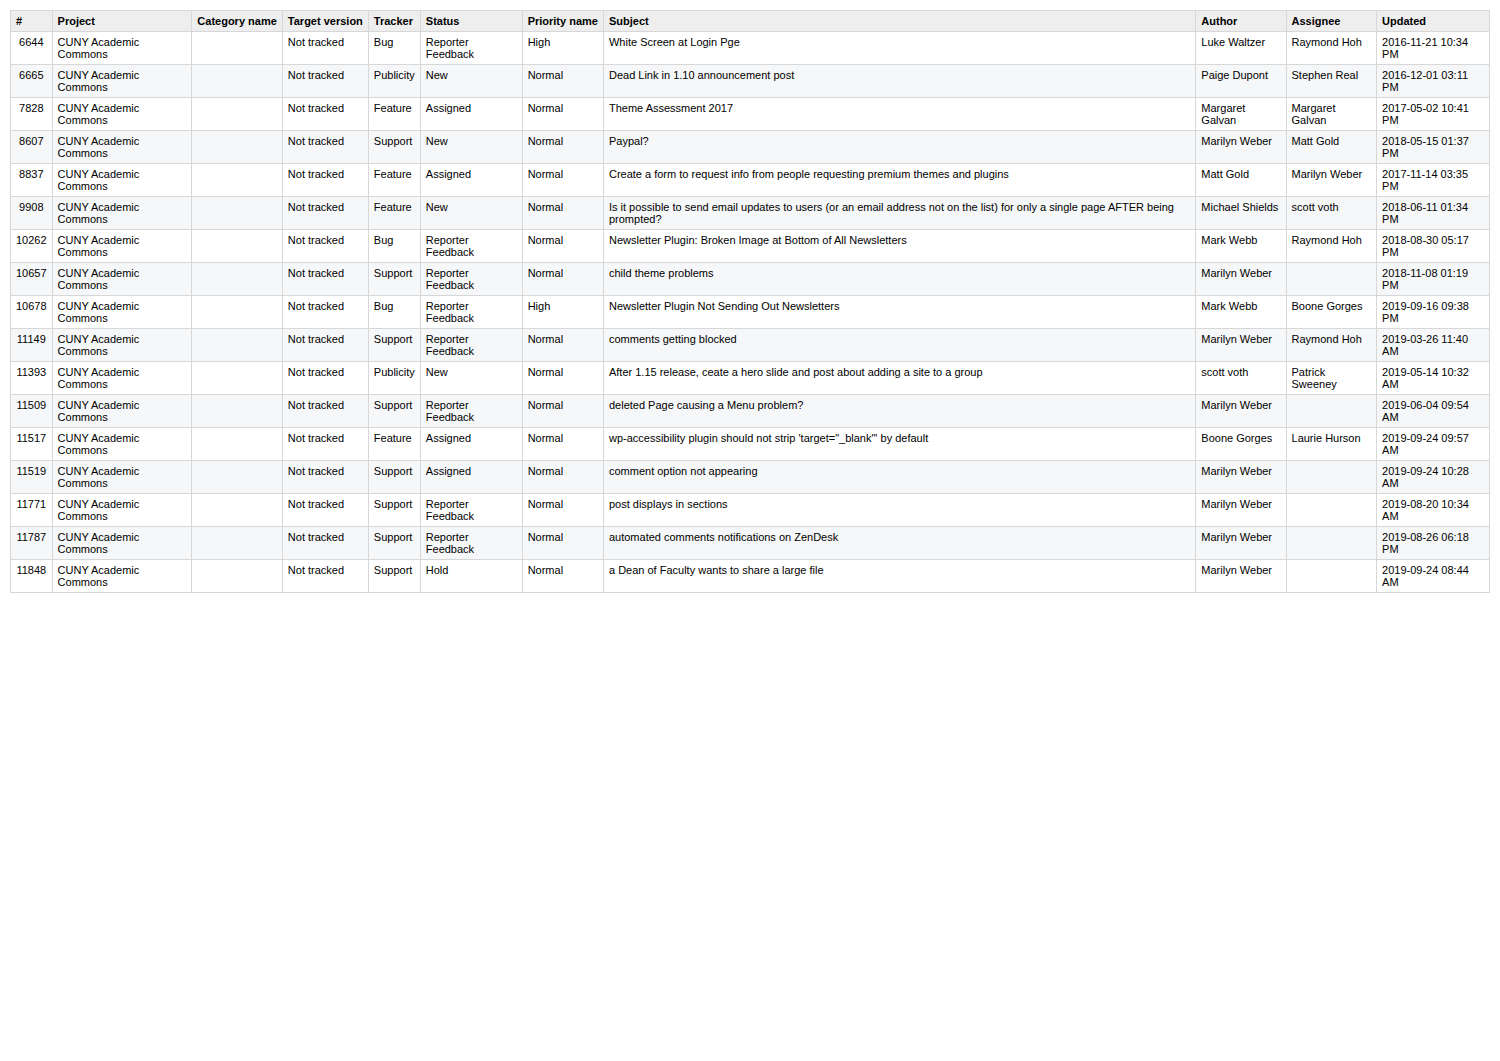| # | Project | Category name | Target version | Tracker | Status | Priority name | Subject | Author | Assignee | Updated |
| --- | --- | --- | --- | --- | --- | --- | --- | --- | --- | --- |
| 6644 | CUNY Academic Commons | | Not tracked | Bug | Reporter Feedback | High | White Screen at Login Pge | Luke Waltzer | Raymond Hoh | 2016-11-21 10:34 PM |
| 6665 | CUNY Academic Commons | | Not tracked | Publicity | New | Normal | Dead Link in 1.10 announcement post | Paige Dupont | Stephen Real | 2016-12-01 03:11 PM |
| 7828 | CUNY Academic Commons | | Not tracked | Feature | Assigned | Normal | Theme Assessment 2017 | Margaret Galvan | Margaret Galvan | 2017-05-02 10:41 PM |
| 8607 | CUNY Academic Commons | | Not tracked | Support | New | Normal | Paypal? | Marilyn Weber | Matt Gold | 2018-05-15 01:37 PM |
| 8837 | CUNY Academic Commons | | Not tracked | Feature | Assigned | Normal | Create a form to request info from people requesting premium themes and plugins | Matt Gold | Marilyn Weber | 2017-11-14 03:35 PM |
| 9908 | CUNY Academic Commons | | Not tracked | Feature | New | Normal | Is it possible to send email updates to users (or an email address not on the list) for only a single page AFTER being prompted? | Michael Shields | scott voth | 2018-06-11 01:34 PM |
| 10262 | CUNY Academic Commons | | Not tracked | Bug | Reporter Feedback | Normal | Newsletter Plugin: Broken Image at Bottom of All Newsletters | Mark Webb | Raymond Hoh | 2018-08-30 05:17 PM |
| 10657 | CUNY Academic Commons | | Not tracked | Support | Reporter Feedback | Normal | child theme problems | Marilyn Weber | | 2018-11-08 01:19 PM |
| 10678 | CUNY Academic Commons | | Not tracked | Bug | Reporter Feedback | High | Newsletter Plugin Not Sending Out Newsletters | Mark Webb | Boone Gorges | 2019-09-16 09:38 PM |
| 11149 | CUNY Academic Commons | | Not tracked | Support | Reporter Feedback | Normal | comments getting blocked | Marilyn Weber | Raymond Hoh | 2019-03-26 11:40 AM |
| 11393 | CUNY Academic Commons | | Not tracked | Publicity | New | Normal | After 1.15 release, ceate a hero slide and post about adding a site to a group | scott voth | Patrick Sweeney | 2019-05-14 10:32 AM |
| 11509 | CUNY Academic Commons | | Not tracked | Support | Reporter Feedback | Normal | deleted Page causing a Menu problem? | Marilyn Weber | | 2019-06-04 09:54 AM |
| 11517 | CUNY Academic Commons | | Not tracked | Feature | Assigned | Normal | wp-accessibility plugin should not strip 'target="_blank"' by default | Boone Gorges | Laurie Hurson | 2019-09-24 09:57 AM |
| 11519 | CUNY Academic Commons | | Not tracked | Support | Assigned | Normal | comment option not appearing | Marilyn Weber | | 2019-09-24 10:28 AM |
| 11771 | CUNY Academic Commons | | Not tracked | Support | Reporter Feedback | Normal | post displays in sections | Marilyn Weber | | 2019-08-20 10:34 AM |
| 11787 | CUNY Academic Commons | | Not tracked | Support | Reporter Feedback | Normal | automated comments notifications on ZenDesk | Marilyn Weber | | 2019-08-26 06:18 PM |
| 11848 | CUNY Academic Commons | | Not tracked | Support | Hold | Normal | a Dean of Faculty wants to share a large file | Marilyn Weber | | 2019-09-24 08:44 AM |